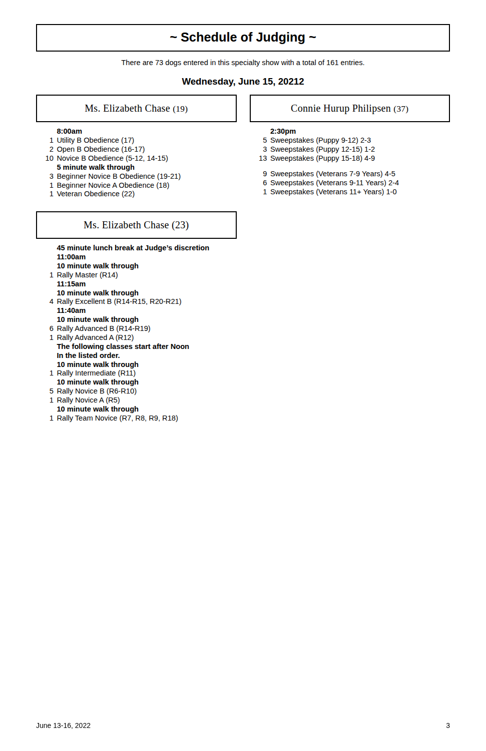~ Schedule of Judging ~
There are 73 dogs entered in this specialty show with a total of 161 entries.
Wednesday, June 15, 20212
Ms. Elizabeth Chase (19)
8:00am
1 Utility B Obedience (17)
2 Open B Obedience (16-17)
10 Novice B Obedience (5-12, 14-15)
5 minute walk through
3 Beginner Novice B Obedience (19-21)
1 Beginner Novice A Obedience (18)
1 Veteran Obedience (22)
Ms. Elizabeth Chase (23)
45 minute lunch break at Judge’s discretion
11:00am
10 minute walk through
1 Rally Master (R14)
11:15am
10 minute walk through
4 Rally Excellent B (R14-R15, R20-R21)
11:40am
10 minute walk through
6 Rally Advanced B (R14-R19)
1 Rally Advanced A (R12)
The following classes start after Noon
In the listed order.
10 minute walk through
1 Rally Intermediate (R11)
10 minute walk through
5 Rally Novice B (R6-R10)
1 Rally Novice A (R5)
10 minute walk through
1 Rally Team Novice (R7, R8, R9, R18)
Connie Hurup Philipsen (37)
2:30pm
5 Sweepstakes (Puppy 9-12) 2-3
3 Sweepstakes (Puppy 12-15) 1-2
13 Sweepstakes (Puppy 15-18) 4-9
9 Sweepstakes (Veterans 7-9 Years) 4-5
6 Sweepstakes (Veterans 9-11 Years) 2-4
1 Sweepstakes (Veterans 11+ Years) 1-0
June 13-16, 2022 3